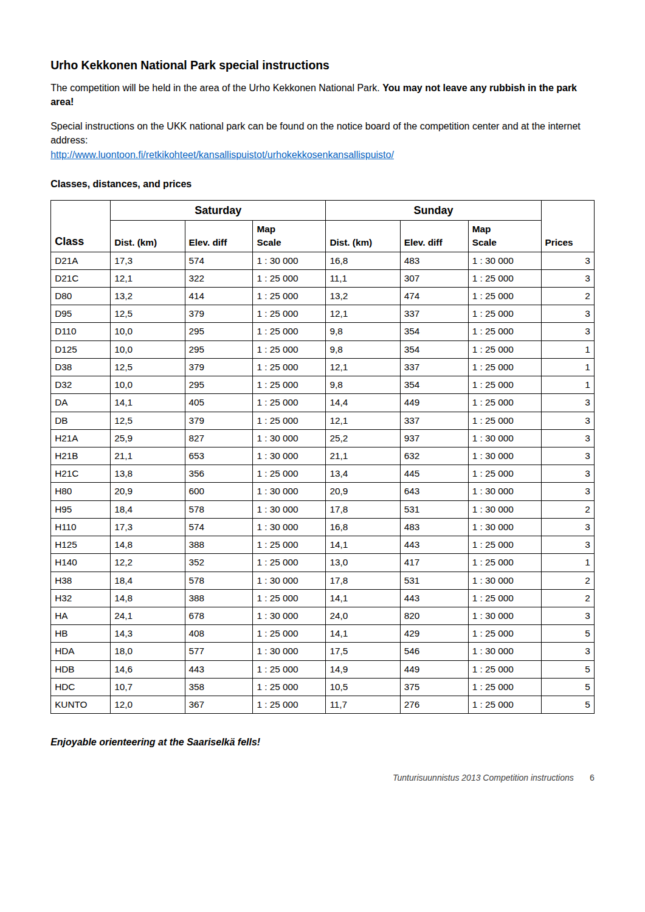Urho Kekkonen National Park special instructions
The competition will be held in the area of the Urho Kekkonen National Park. You may not leave any rubbish in the park area!
Special instructions on the UKK national park can be found on the notice board of the competition center and at the internet address:
http://www.luontoon.fi/retkikohteet/kansallispuistot/urhokekkosenkansallispuisto/
Classes, distances, and prices
| Class | Saturday | Sunday | |
| --- | --- | --- | --- |
| Dist. (km) | Elev. diff | Map Scale | Dist. (km) | Elev. diff | Map Scale | Prices |
| D21A | 17,3 | 574 | 1 : 30 000 | 16,8 | 483 | 1 : 30 000 | 3 |
| D21C | 12,1 | 322 | 1 : 25 000 | 11,1 | 307 | 1 : 25 000 | 3 |
| D80 | 13,2 | 414 | 1 : 25 000 | 13,2 | 474 | 1 : 25 000 | 2 |
| D95 | 12,5 | 379 | 1 : 25 000 | 12,1 | 337 | 1 : 25 000 | 3 |
| D110 | 10,0 | 295 | 1 : 25 000 | 9,8 | 354 | 1 : 25 000 | 3 |
| D125 | 10,0 | 295 | 1 : 25 000 | 9,8 | 354 | 1 : 25 000 | 1 |
| D38 | 12,5 | 379 | 1 : 25 000 | 12,1 | 337 | 1 : 25 000 | 1 |
| D32 | 10,0 | 295 | 1 : 25 000 | 9,8 | 354 | 1 : 25 000 | 1 |
| DA | 14,1 | 405 | 1 : 25 000 | 14,4 | 449 | 1 : 25 000 | 3 |
| DB | 12,5 | 379 | 1 : 25 000 | 12,1 | 337 | 1 : 25 000 | 3 |
| H21A | 25,9 | 827 | 1 : 30 000 | 25,2 | 937 | 1 : 30 000 | 3 |
| H21B | 21,1 | 653 | 1 : 30 000 | 21,1 | 632 | 1 : 30 000 | 3 |
| H21C | 13,8 | 356 | 1 : 25 000 | 13,4 | 445 | 1 : 25 000 | 3 |
| H80 | 20,9 | 600 | 1 : 30 000 | 20,9 | 643 | 1 : 30 000 | 3 |
| H95 | 18,4 | 578 | 1 : 30 000 | 17,8 | 531 | 1 : 30 000 | 2 |
| H110 | 17,3 | 574 | 1 : 30 000 | 16,8 | 483 | 1 : 30 000 | 3 |
| H125 | 14,8 | 388 | 1 : 25 000 | 14,1 | 443 | 1 : 25 000 | 3 |
| H140 | 12,2 | 352 | 1 : 25 000 | 13,0 | 417 | 1 : 25 000 | 1 |
| H38 | 18,4 | 578 | 1 : 30 000 | 17,8 | 531 | 1 : 30 000 | 2 |
| H32 | 14,8 | 388 | 1 : 25 000 | 14,1 | 443 | 1 : 25 000 | 2 |
| HA | 24,1 | 678 | 1 : 30 000 | 24,0 | 820 | 1 : 30 000 | 3 |
| HB | 14,3 | 408 | 1 : 25 000 | 14,1 | 429 | 1 : 25 000 | 5 |
| HDA | 18,0 | 577 | 1 : 30 000 | 17,5 | 546 | 1 : 30 000 | 3 |
| HDB | 14,6 | 443 | 1 : 25 000 | 14,9 | 449 | 1 : 25 000 | 5 |
| HDC | 10,7 | 358 | 1 : 25 000 | 10,5 | 375 | 1 : 25 000 | 5 |
| KUNTO | 12,0 | 367 | 1 : 25 000 | 11,7 | 276 | 1 : 25 000 | 5 |
Enjoyable orienteering at the Saariselkä fells!
Tunturisuunnistus 2013 Competition instructions 6